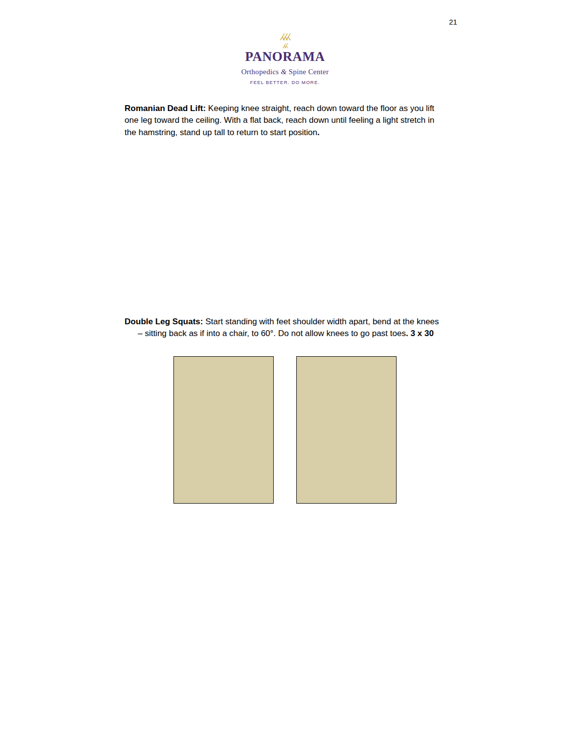21
⁁⁁⁁ ⁁⁁
PANORAMA
Orthopedics & Spine Center
FEEL BETTER. DO MORE.
Romanian Dead Lift: Keeping knee straight, reach down toward the floor as you lift one leg toward the ceiling. With a flat back, reach down until feeling a light stretch in the hamstring, stand up tall to return to start position.
Double Leg Squats: Start standing with feet shoulder width apart, bend at the knees – sitting back as if into a chair, to 60°. Do not allow knees to go past toes. 3 x 30